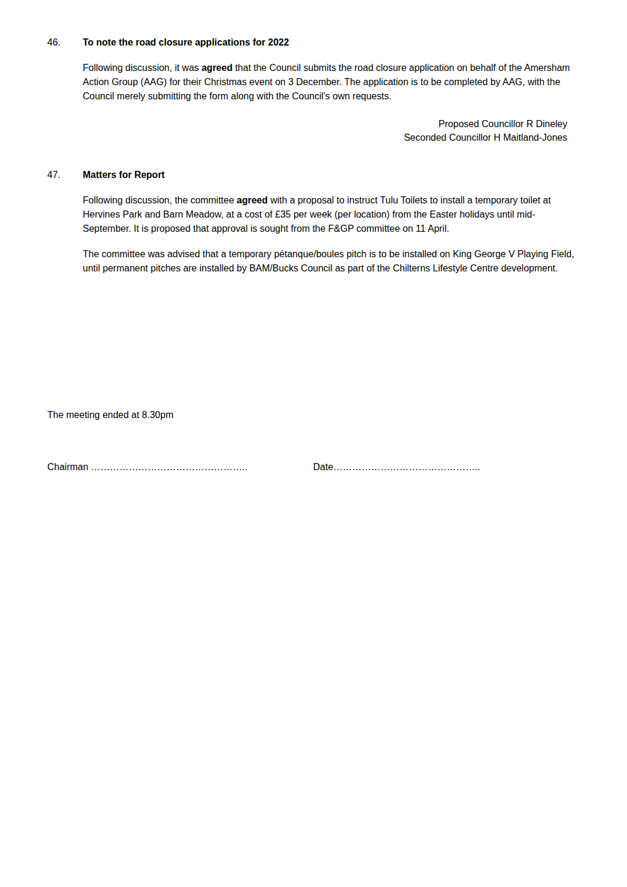46.
To note the road closure applications for 2022
Following discussion, it was agreed that the Council submits the road closure application on behalf of the Amersham Action Group (AAG) for their Christmas event on 3 December. The application is to be completed by AAG, with the Council merely submitting the form along with the Council's own requests.
Proposed Councillor R Dineley
Seconded Councillor H Maitland-Jones
47.
Matters for Report
Following discussion, the committee agreed with a proposal to instruct Tulu Toilets to install a temporary toilet at Hervines Park and Barn Meadow, at a cost of £35 per week (per location) from the Easter holidays until mid-September. It is proposed that approval is sought from the F&GP committee on 11 April.
The committee was advised that a temporary pétanque/boules pitch is to be installed on King George V Playing Field, until permanent pitches are installed by BAM/Bucks Council as part of the Chilterns Lifestyle Centre development.
The meeting ended at 8.30pm
Chairman …………………………………………..
Date………………………………………..